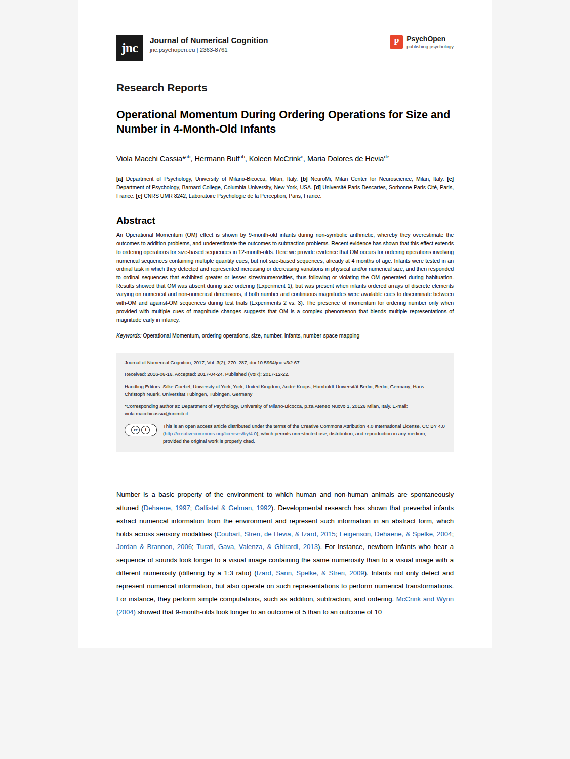jnc
Journal of Numerical Cognition
jnc.psychopen.eu | 2363-8761
P
PsychOpen
publishing psychology
Research Reports
Operational Momentum During Ordering Operations for Size and Number in 4-Month-Old Infants
Viola Macchi Cassia*ab, Hermann Bulfab, Koleen McCrinkc, Maria Dolores de Heviade
[a] Department of Psychology, University of Milano-Bicocca, Milan, Italy. [b] NeuroMi, Milan Center for Neuroscience, Milan, Italy. [c] Department of Psychology, Barnard College, Columbia University, New York, USA. [d] Université Paris Descartes, Sorbonne Paris Cité, Paris, France. [e] CNRS UMR 8242, Laboratoire Psychologie de la Perception, Paris, France.
Abstract
An Operational Momentum (OM) effect is shown by 9-month-old infants during non-symbolic arithmetic, whereby they overestimate the outcomes to addition problems, and underestimate the outcomes to subtraction problems. Recent evidence has shown that this effect extends to ordering operations for size-based sequences in 12-month-olds. Here we provide evidence that OM occurs for ordering operations involving numerical sequences containing multiple quantity cues, but not size-based sequences, already at 4 months of age. Infants were tested in an ordinal task in which they detected and represented increasing or decreasing variations in physical and/or numerical size, and then responded to ordinal sequences that exhibited greater or lesser sizes/numerosities, thus following or violating the OM generated during habituation. Results showed that OM was absent during size ordering (Experiment 1), but was present when infants ordered arrays of discrete elements varying on numerical and non-numerical dimensions, if both number and continuous magnitudes were available cues to discriminate between with-OM and against-OM sequences during test trials (Experiments 2 vs. 3). The presence of momentum for ordering number only when provided with multiple cues of magnitude changes suggests that OM is a complex phenomenon that blends multiple representations of magnitude early in infancy.
Keywords: Operational Momentum, ordering operations, size, number, infants, number-space mapping
Journal of Numerical Cognition, 2017, Vol. 3(2), 270–287, doi:10.5964/jnc.v3i2.67
Received: 2016-06-16. Accepted: 2017-04-24. Published (VoR): 2017-12-22.
Handling Editors: Silke Goebel, University of York, York, United Kingdom; André Knops, Humboldt-Universität Berlin, Berlin, Germany; Hans-Christoph Nuerk, Universität Tübingen, Tübingen, Germany
*Corresponding author at: Department of Psychology, University of Milano-Bicocca, p.za Ateneo Nuovo 1, 20126 Milan, Italy. E-mail: viola.macchicassia@unimib.it
cc i
This is an open access article distributed under the terms of the Creative Commons Attribution 4.0 International License, CC BY 4.0 (http://creativecommons.org/licenses/by/4.0), which permits unrestricted use, distribution, and reproduction in any medium, provided the original work is properly cited.
Number is a basic property of the environment to which human and non-human animals are spontaneously attuned (Dehaene, 1997; Gallistel & Gelman, 1992). Developmental research has shown that preverbal infants extract numerical information from the environment and represent such information in an abstract form, which holds across sensory modalities (Coubart, Streri, de Hevia, & Izard, 2015; Feigenson, Dehaene, & Spelke, 2004; Jordan & Brannon, 2006; Turati, Gava, Valenza, & Ghirardi, 2013). For instance, newborn infants who hear a sequence of sounds look longer to a visual image containing the same numerosity than to a visual image with a different numerosity (differing by a 1:3 ratio) (Izard, Sann, Spelke, & Streri, 2009). Infants not only detect and represent numerical information, but also operate on such representations to perform numerical transformations. For instance, they perform simple computations, such as addition, subtraction, and ordering. McCrink and Wynn (2004) showed that 9-month-olds look longer to an outcome of 5 than to an outcome of 10